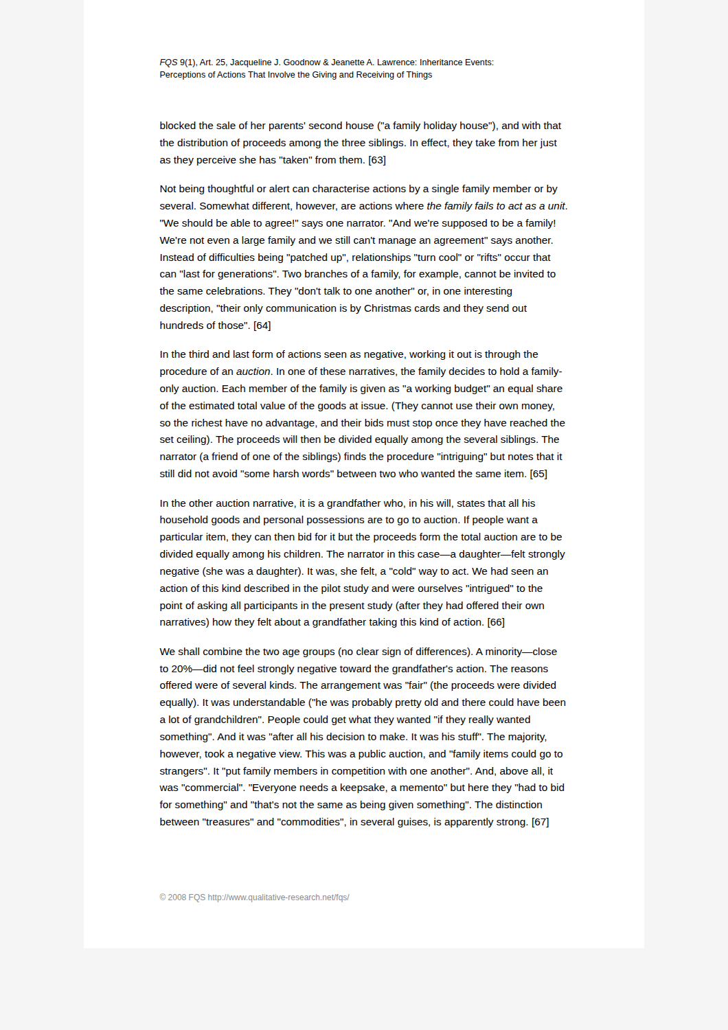FQS 9(1), Art. 25, Jacqueline J. Goodnow & Jeanette A. Lawrence: Inheritance Events:
Perceptions of Actions That Involve the Giving and Receiving of Things
blocked the sale of her parents' second house ("a family holiday house"), and with that the distribution of proceeds among the three siblings. In effect, they take from her just as they perceive she has "taken" from them. [63]
Not being thoughtful or alert can characterise actions by a single family member or by several. Somewhat different, however, are actions where the family fails to act as a unit. "We should be able to agree!" says one narrator. "And we're supposed to be a family! We're not even a large family and we still can't manage an agreement" says another. Instead of difficulties being "patched up", relationships "turn cool" or "rifts" occur that can "last for generations". Two branches of a family, for example, cannot be invited to the same celebrations. They "don't talk to one another" or, in one interesting description, "their only communication is by Christmas cards and they send out hundreds of those". [64]
In the third and last form of actions seen as negative, working it out is through the procedure of an auction. In one of these narratives, the family decides to hold a family-only auction. Each member of the family is given as "a working budget" an equal share of the estimated total value of the goods at issue. (They cannot use their own money, so the richest have no advantage, and their bids must stop once they have reached the set ceiling). The proceeds will then be divided equally among the several siblings. The narrator (a friend of one of the siblings) finds the procedure "intriguing" but notes that it still did not avoid "some harsh words" between two who wanted the same item. [65]
In the other auction narrative, it is a grandfather who, in his will, states that all his household goods and personal possessions are to go to auction. If people want a particular item, they can then bid for it but the proceeds form the total auction are to be divided equally among his children. The narrator in this case—a daughter—felt strongly negative (she was a daughter). It was, she felt, a "cold" way to act. We had seen an action of this kind described in the pilot study and were ourselves "intrigued" to the point of asking all participants in the present study (after they had offered their own narratives) how they felt about a grandfather taking this kind of action. [66]
We shall combine the two age groups (no clear sign of differences). A minority—close to 20%—did not feel strongly negative toward the grandfather's action. The reasons offered were of several kinds. The arrangement was "fair" (the proceeds were divided equally). It was understandable ("he was probably pretty old and there could have been a lot of grandchildren". People could get what they wanted "if they really wanted something". And it was "after all his decision to make. It was his stuff". The majority, however, took a negative view. This was a public auction, and "family items could go to strangers". It "put family members in competition with one another". And, above all, it was "commercial". "Everyone needs a keepsake, a memento" but here they "had to bid for something" and "that's not the same as being given something". The distinction between "treasures" and "commodities", in several guises, is apparently strong. [67]
© 2008 FQS http://www.qualitative-research.net/fqs/